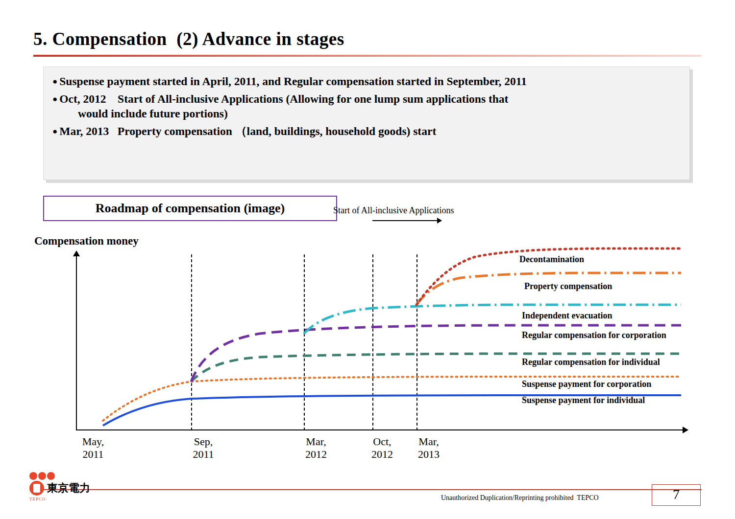5. Compensation (2) Advance in stages
Suspense payment started in April, 2011, and Regular compensation started in September, 2011
Oct, 2012 Start of All-inclusive Applications (Allowing for one lump sum applications that would include future portions)
Mar, 2013 Property compensation （land, buildings, household goods) start
Roadmap of compensation (image)
Compensation money
Start of All-inclusive Applications
Decontamination
Property compensation
Independent evacuation
Regular compensation for corporation
Regular compensation for individual
Suspense payment for corporation
Suspense payment for individual
May,
2011
Sep,
2011
Mar,
2012
Oct,
2012
Mar,
2013
Unauthorized Duplication/Reprinting prohibited TEPCO
7
東京電力
TEPCO